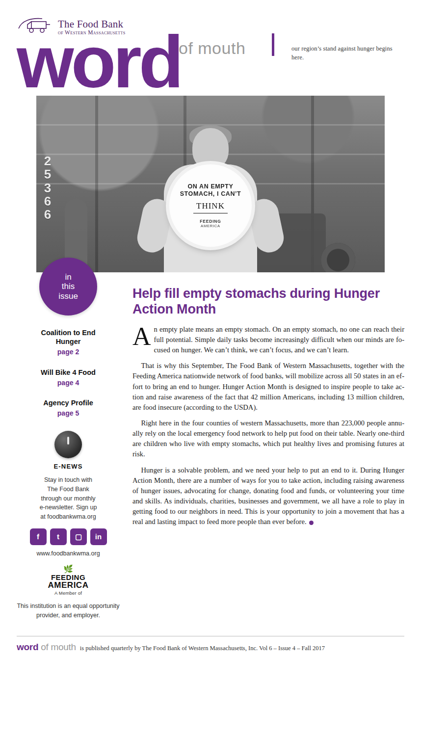The Food Bank
of Western Massachusetts
of mouth our region’s stand against hunger begins here.
word
25366
On an empty
stomach, I can’t
Think
Feeding America
in this issue
Coalition to End
Hunger page 2
Will Bike 4 Food page 4
Agency Profile page 5
E-NEWS
Stay in touch with
The Food Bank
through our monthly
e-newsletter. Sign up
at foodbankwma.org
f t ▢ in
www.foodbankwma.org
🌿
FEEDING
AMERICA
A Member of
This institution is an equal opportunity provider, and employer.
Help fill empty stomachs during Hunger Action Month
An empty plate means an empty stomach. On an empty stomach, no one can reach their full potential. Simple daily tasks become increasingly difficult when our minds are focused on hunger. We can’t think, we can’t focus, and we can’t learn.
That is why this September, The Food Bank of Western Massachusetts, together with the Feeding America nationwide network of food banks, will mobilize across all 50 states in an effort to bring an end to hunger. Hunger Action Month is designed to inspire people to take action and raise awareness of the fact that 42 million Americans, including 13 million children, are food insecure (according to the USDA).
Right here in the four counties of western Massachusetts, more than 223,000 people annually rely on the local emergency food network to help put food on their table. Nearly one-third are children who live with empty stomachs, which put healthy lives and promising futures at risk.
Hunger is a solvable problem, and we need your help to put an end to it. During Hunger Action Month, there are a number of ways for you to take action, including raising awareness of hunger issues, advocating for change, donating food and funds, or volunteering your time and skills. As individuals, charities, businesses and government, we all have a role to play in getting food to our neighbors in need. This is your opportunity to join a movement that has a real and lasting impact to feed more people than ever before.
word of mouth is published quarterly by The Food Bank of Western Massachusetts, Inc. Vol 6 – Issue 4 – Fall 2017